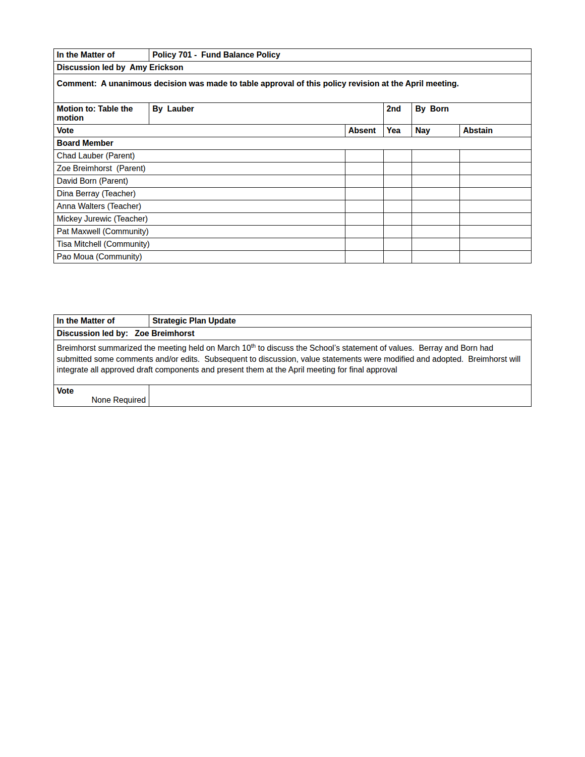| In the Matter of | Policy 701 - Fund Balance Policy |
| Discussion led by Amy Erickson |
| Comment: A unanimous decision was made to table approval of this policy revision at the April meeting. |
| Motion to: Table the motion | By Lauber | 2nd | By Born |
| Vote | Absent | Yea | Nay | Abstain |
| Board Member |
| Chad Lauber (Parent) | | | | |
| Zoe Breimhorst (Parent) | | | | |
| David Born (Parent) | | | | |
| Dina Berray (Teacher) | | | | |
| Anna Walters (Teacher) | | | | |
| Mickey Jurewic (Teacher) | | | | |
| Pat Maxwell (Community) | | | | |
| Tisa Mitchell (Community) | | | | |
| Pao Moua (Community) | | | | |
| In the Matter of | Strategic Plan Update |
| Discussion led by: Zoe Breimhorst |
| Breimhorst summarized the meeting held on March 10 th to discuss the School’s statement of values. Berray and Born had submitted some comments and/or edits. Subsequent to discussion, value statements were modified and adopted. Breimhorst will integrate all approved draft components and present them at the April meeting for final approval |
| Vote None Required | |